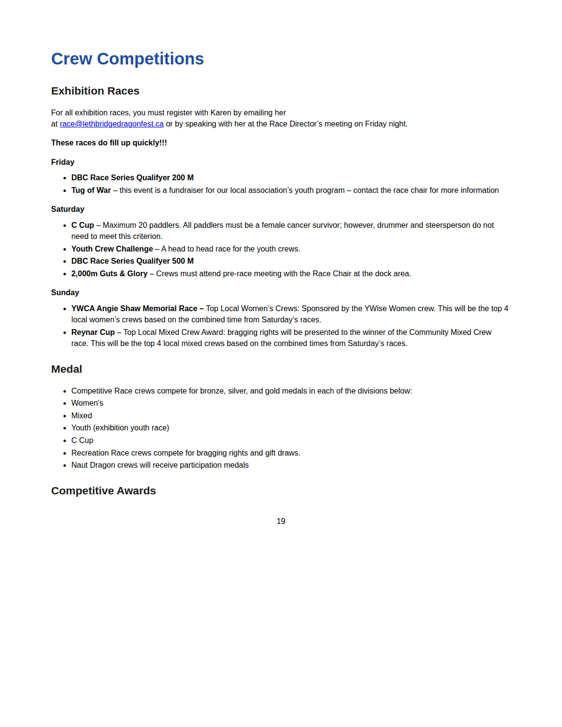Crew Competitions
Exhibition Races
For all exhibition races, you must register with Karen by emailing her
at race@lethbridgedragonfest.ca or by speaking with her at the Race Director’s meeting on Friday night.
These races do fill up quickly!!!
Friday
DBC Race Series Qualifyer 200 M
Tug of War – this event is a fundraiser for our local association’s youth program – contact the race chair for more information
Saturday
C Cup – Maximum 20 paddlers. All paddlers must be a female cancer survivor; however, drummer and steersperson do not need to meet this criterion.
Youth Crew Challenge – A head to head race for the youth crews.
DBC Race Series Qualifyer 500 M
2,000m Guts & Glory – Crews must attend pre-race meeting with the Race Chair at the dock area.
Sunday
YWCA Angie Shaw Memorial Race – Top Local Women’s Crews: Sponsored by the YWise Women crew. This will be the top 4 local women’s crews based on the combined time from Saturday’s races.
Reynar Cup – Top Local Mixed Crew Award: bragging rights will be presented to the winner of the Community Mixed Crew race. This will be the top 4 local mixed crews based on the combined times from Saturday’s races.
Medal
Competitive Race crews compete for bronze, silver, and gold medals in each of the divisions below:
Women’s
Mixed
Youth (exhibition youth race)
C Cup
Recreation Race crews compete for bragging rights and gift draws.
Naut Dragon crews will receive participation medals
Competitive Awards
19